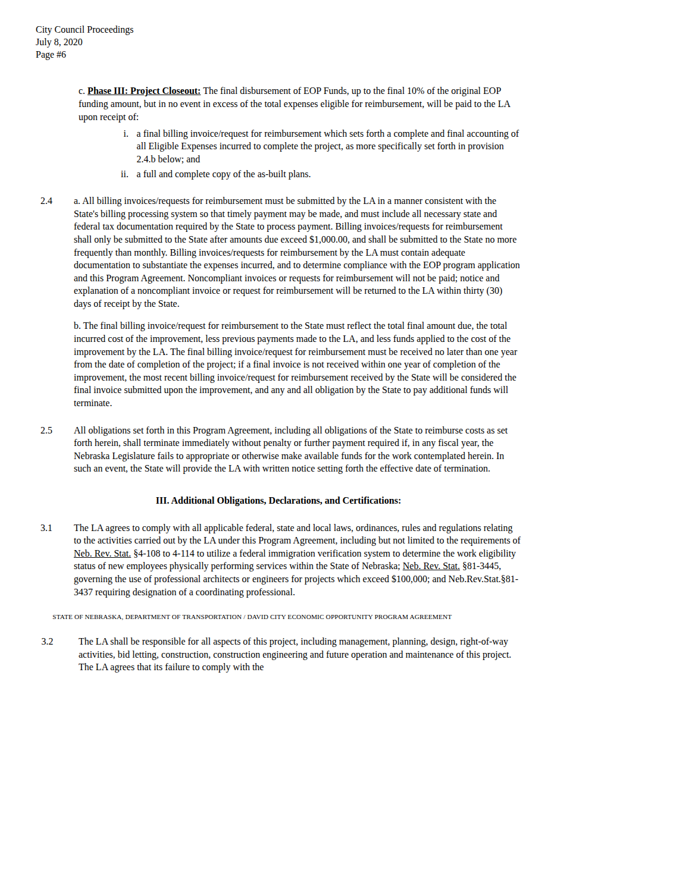City Council Proceedings
July 8, 2020
Page #6
c. Phase III: Project Closeout: The final disbursement of EOP Funds, up to the final 10% of the original EOP funding amount, but in no event in excess of the total expenses eligible for reimbursement, will be paid to the LA upon receipt of:
a final billing invoice/request for reimbursement which sets forth a complete and final accounting of all Eligible Expenses incurred to complete the project, as more specifically set forth in provision 2.4.b below; and
a full and complete copy of the as-built plans.
2.4
a. All billing invoices/requests for reimbursement must be submitted by the LA in a manner consistent with the State's billing processing system so that timely payment may be made, and must include all necessary state and federal tax documentation required by the State to process payment. Billing invoices/requests for reimbursement shall only be submitted to the State after amounts due exceed $1,000.00, and shall be submitted to the State no more frequently than monthly. Billing invoices/requests for reimbursement by the LA must contain adequate documentation to substantiate the expenses incurred, and to determine compliance with the EOP program application and this Program Agreement. Noncompliant invoices or requests for reimbursement will not be paid; notice and explanation of a noncompliant invoice or request for reimbursement will be returned to the LA within thirty (30) days of receipt by the State.
b. The final billing invoice/request for reimbursement to the State must reflect the total final amount due, the total incurred cost of the improvement, less previous payments made to the LA, and less funds applied to the cost of the improvement by the LA. The final billing invoice/request for reimbursement must be received no later than one year from the date of completion of the project; if a final invoice is not received within one year of completion of the improvement, the most recent billing invoice/request for reimbursement received by the State will be considered the final invoice submitted upon the improvement, and any and all obligation by the State to pay additional funds will terminate.
2.5
All obligations set forth in this Program Agreement, including all obligations of the State to reimburse costs as set forth herein, shall terminate immediately without penalty or further payment required if, in any fiscal year, the Nebraska Legislature fails to appropriate or otherwise make available funds for the work contemplated herein. In such an event, the State will provide the LA with written notice setting forth the effective date of termination.
III. Additional Obligations, Declarations, and Certifications:
3.1
The LA agrees to comply with all applicable federal, state and local laws, ordinances, rules and regulations relating to the activities carried out by the LA under this Program Agreement, including but not limited to the requirements of Neb. Rev. Stat. §4-108 to 4-114 to utilize a federal immigration verification system to determine the work eligibility status of new employees physically performing services within the State of Nebraska; Neb. Rev. Stat. §81-3445, governing the use of professional architects or engineers for projects which exceed $100,000; and Neb.Rev.Stat.§81-3437 requiring designation of a coordinating professional.
STATE OF NEBRASKA, DEPARTMENT OF TRANSPORTATION / DAVID CITY ECONOMIC OPPORTUNITY PROGRAM AGREEMENT
3.2
The LA shall be responsible for all aspects of this project, including management, planning, design, right-of-way activities, bid letting, construction, construction engineering and future operation and maintenance of this project. The LA agrees that its failure to comply with the